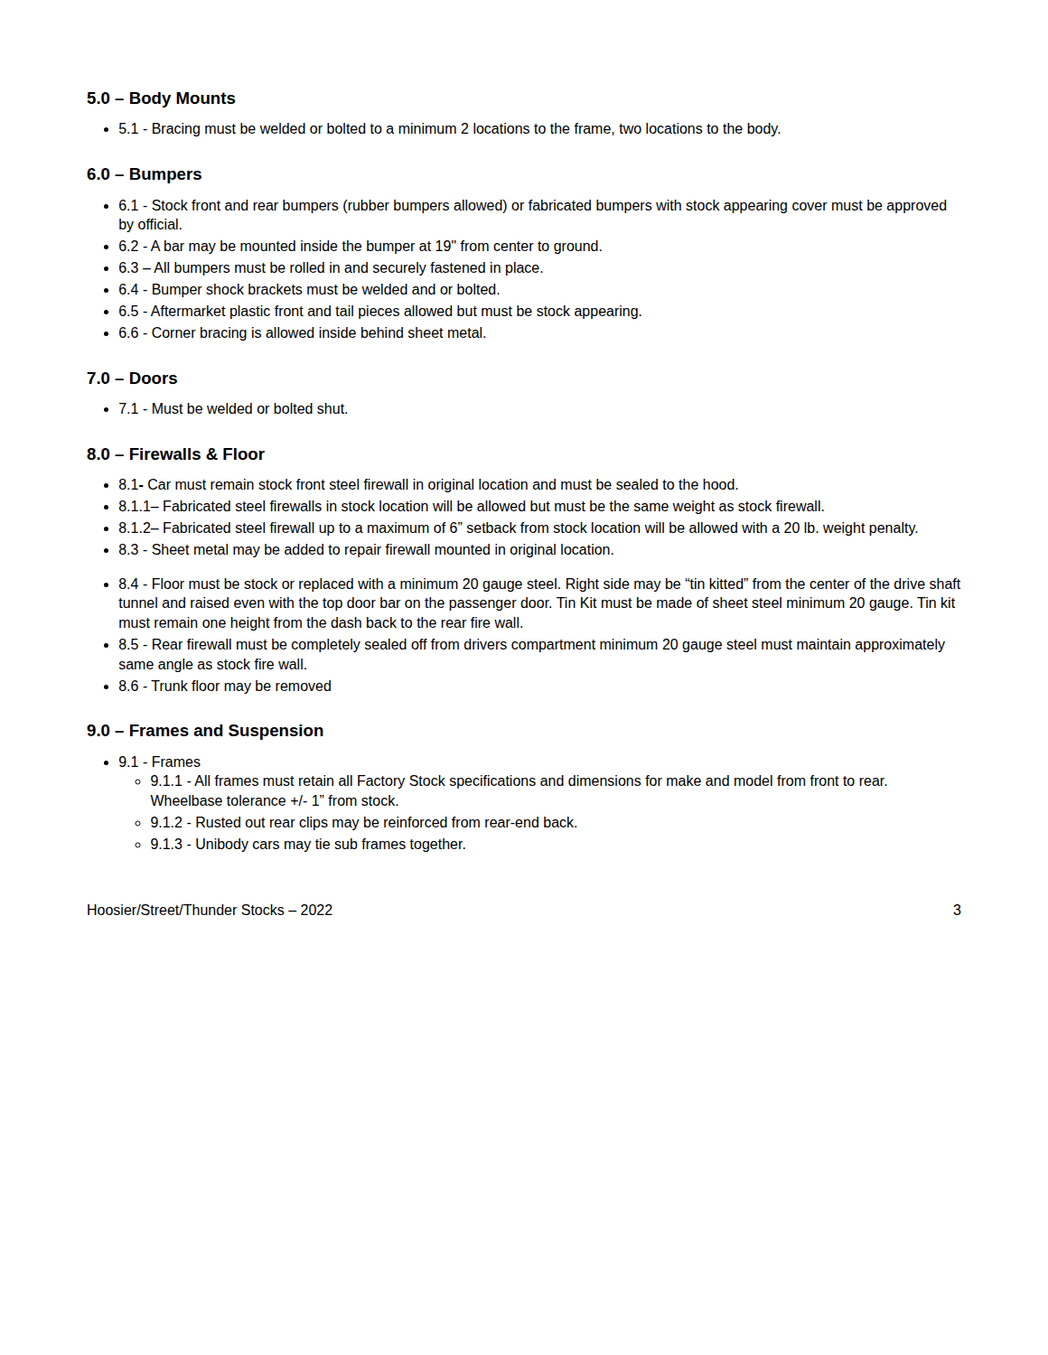5.0 – Body Mounts
5.1 - Bracing must be welded or bolted to a minimum 2 locations to the frame, two locations to the body.
6.0 – Bumpers
6.1 - Stock front and rear bumpers (rubber bumpers allowed) or fabricated bumpers with stock appearing cover must be approved by official.
6.2 - A bar may be mounted inside the bumper at 19" from center to ground.
6.3 – All bumpers must be rolled in and securely fastened in place.
6.4 - Bumper shock brackets must be welded and or bolted.
6.5 - Aftermarket plastic front and tail pieces allowed but must be stock appearing.
6.6 - Corner bracing is allowed inside behind sheet metal.
7.0 – Doors
7.1 - Must be welded or bolted shut.
8.0 – Firewalls & Floor
8.1- Car must remain stock front steel firewall in original location and must be sealed to the hood.
8.1.1– Fabricated steel firewalls in stock location will be allowed but must be the same weight as stock firewall.
8.1.2– Fabricated steel firewall up to a maximum of 6” setback from stock location will be allowed with a 20 lb. weight penalty.
8.3 - Sheet metal may be added to repair firewall mounted in original location.
8.4 - Floor must be stock or replaced with a minimum 20 gauge steel. Right side may be “tin kitted” from the center of the drive shaft tunnel and raised even with the top door bar on the passenger door. Tin Kit must be made of sheet steel minimum 20 gauge. Tin kit must remain one height from the dash back to the rear fire wall.
8.5 - Rear firewall must be completely sealed off from drivers compartment minimum 20 gauge steel must maintain approximately same angle as stock fire wall.
8.6 - Trunk floor may be removed
9.0 – Frames and Suspension
9.1 - Frames
9.1.1 - All frames must retain all Factory Stock specifications and dimensions for make and model from front to rear. Wheelbase tolerance +/- 1” from stock.
9.1.2 - Rusted out rear clips may be reinforced from rear-end back.
9.1.3 - Unibody cars may tie sub frames together.
Hoosier/Street/Thunder Stocks – 2022 3